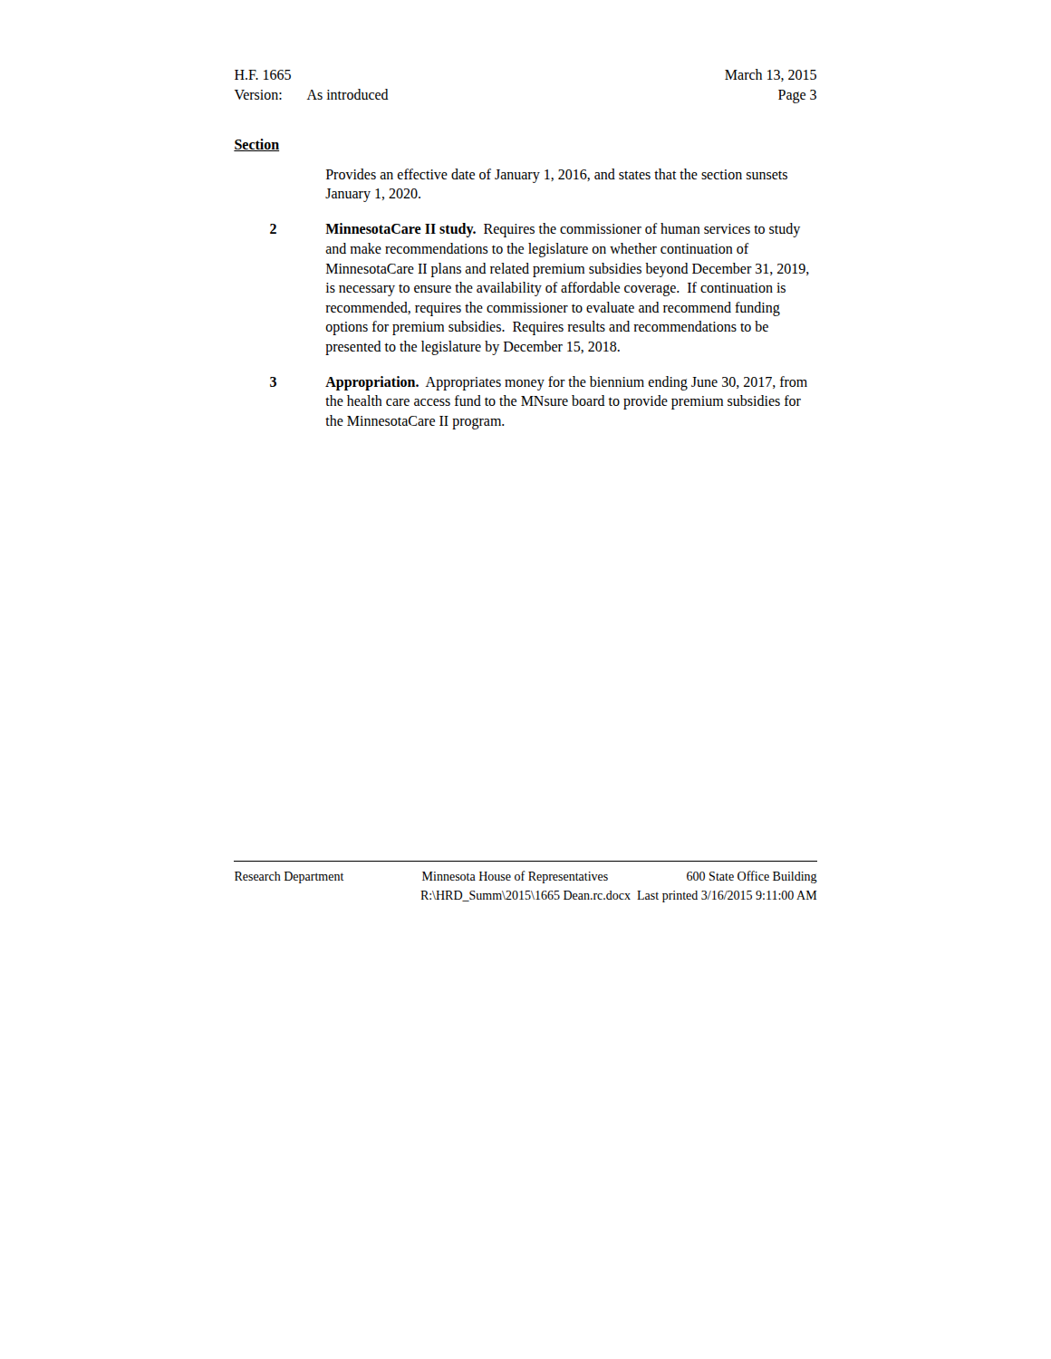| H.F. 1665 | March 13, 2015 |
| Version: As introduced | Page 3 |
Section
Provides an effective date of January 1, 2016, and states that the section sunsets January 1, 2020.
2
MinnesotaCare II study. Requires the commissioner of human services to study and make recommendations to the legislature on whether continuation of MinnesotaCare II plans and related premium subsidies beyond December 31, 2019, is necessary to ensure the availability of affordable coverage. If continuation is recommended, requires the commissioner to evaluate and recommend funding options for premium subsidies. Requires results and recommendations to be presented to the legislature by December 15, 2018.
3
Appropriation. Appropriates money for the biennium ending June 30, 2017, from the health care access fund to the MNsure board to provide premium subsidies for the MinnesotaCare II program.
Research Department
Minnesota House of Representatives
600 State Office Building
R:\HRD_Summ\2015\1665 Dean.rc.docx Last printed 3/16/2015 9:11:00 AM